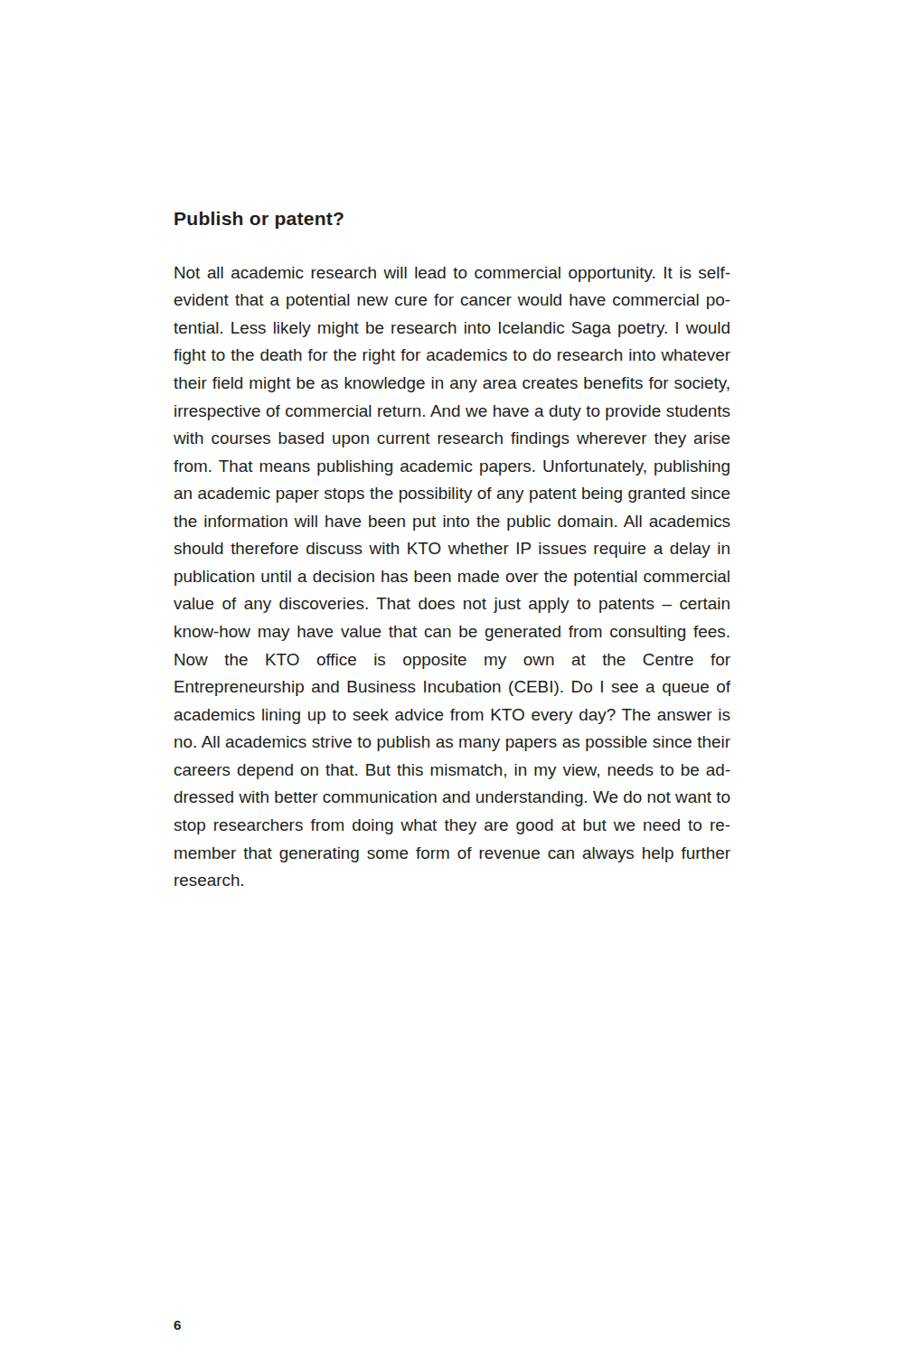Publish or patent?
Not all academic research will lead to commercial opportunity. It is self-evident that a potential new cure for cancer would have commercial potential. Less likely might be research into Icelandic Saga poetry. I would fight to the death for the right for academics to do research into whatever their field might be as knowledge in any area creates benefits for society, irrespective of commercial return. And we have a duty to provide students with courses based upon current research findings wherever they arise from. That means publishing academic papers. Unfortunately, publishing an academic paper stops the possibility of any patent being granted since the information will have been put into the public domain. All academics should therefore discuss with KTO whether IP issues require a delay in publication until a decision has been made over the potential commercial value of any discoveries. That does not just apply to patents – certain know-how may have value that can be generated from consulting fees. Now the KTO office is opposite my own at the Centre for Entrepreneurship and Business Incubation (CEBI). Do I see a queue of academics lining up to seek advice from KTO every day? The answer is no. All academics strive to publish as many papers as possible since their careers depend on that. But this mismatch, in my view, needs to be addressed with better communication and understanding. We do not want to stop researchers from doing what they are good at but we need to remember that generating some form of revenue can always help further research.
6